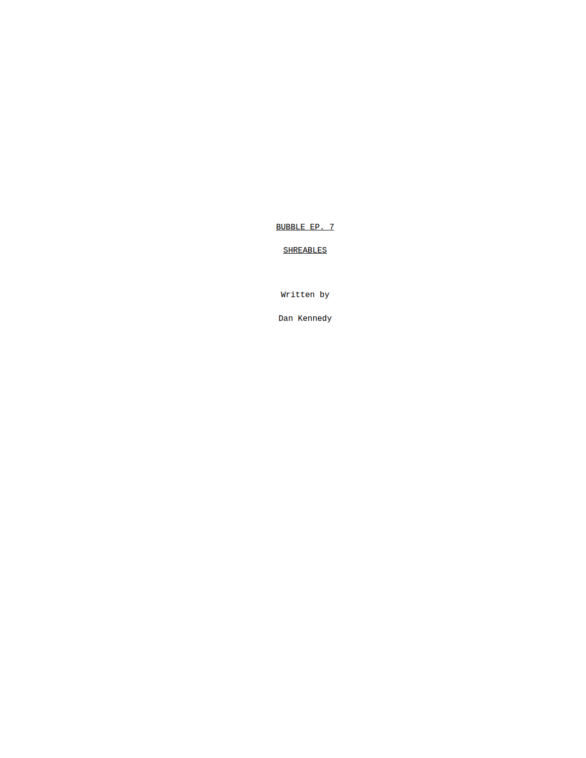BUBBLE EP. 7
SHREABLES
Written by
Dan Kennedy